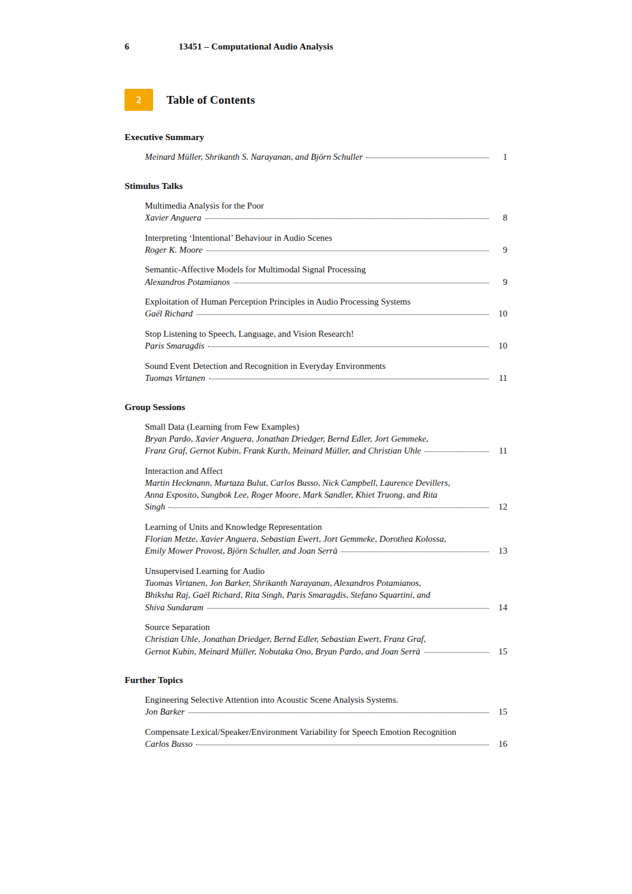6 13451 – Computational Audio Analysis
2 Table of Contents
Executive Summary
Meinard Müller, Shrikanth S. Narayanan, and Björn Schuller 1
Stimulus Talks
Multimedia Analysis for the Poor Xavier Anguera 8
Interpreting ‘Intentional’ Behaviour in Audio Scenes Roger K. Moore 9
Semantic-Affective Models for Multimodal Signal Processing Alexandros Potamianos 9
Exploitation of Human Perception Principles in Audio Processing Systems Gaël Richard 10
Stop Listening to Speech, Language, and Vision Research! Paris Smaragdis 10
Sound Event Detection and Recognition in Everyday Environments Tuomas Virtanen 11
Group Sessions
Small Data (Learning from Few Examples) Bryan Pardo, Xavier Anguera, Jonathan Driedger, Bernd Edler, Jort Gemmeke, Franz Graf, Gernot Kubin, Frank Kurth, Meinard Müller, and Christian Uhle 11
Interaction and Affect Martin Heckmann, Murtaza Bulut, Carlos Busso, Nick Campbell, Laurence Devillers, Anna Esposito, Sungbok Lee, Roger Moore, Mark Sandler, Khiet Truong, and Rita Singh 12
Learning of Units and Knowledge Representation Florian Metze, Xavier Anguera, Sebastian Ewert, Jort Gemmeke, Dorothea Kolossa, Emily Mower Provost, Björn Schuller, and Joan Serrà 13
Unsupervised Learning for Audio Tuomas Virtanen, Jon Barker, Shrikanth Narayanan, Alexandros Potamianos, Bhiksha Raj, Gaël Richard, Rita Singh, Paris Smaragdis, Stefano Squartini, and Shiva Sundaram 14
Source Separation Christian Uhle, Jonathan Driedger, Bernd Edler, Sebastian Ewert, Franz Graf, Gernot Kubin, Meinard Müller, Nobutaka Ono, Bryan Pardo, and Joan Serrà 15
Further Topics
Engineering Selective Attention into Acoustic Scene Analysis Systems. Jon Barker 15
Compensate Lexical/Speaker/Environment Variability for Speech Emotion Recognition Carlos Busso 16